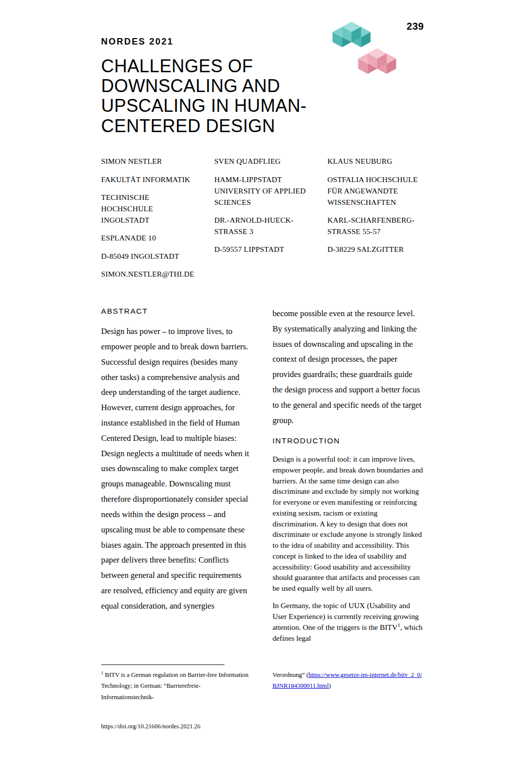239
NORDES 2021
CHALLENGES OF DOWNSCALING AND UPSCALING IN HUMAN-CENTERED DESIGN
Simon Nestler
Fakultät Informatik
Technische Hochschule Ingolstadt
Esplanade 10
D-85049 Ingolstadt
simon.nestler@thi.de
Sven Quadflieg
Hamm-Lippstadt University of Applied Sciences
Dr.-Arnold-Hueck-Strasse 3
D-59557 Lippstadt
Klaus Neuburg
Ostfalia Hochschule für angewandte Wissenschaften
Karl-Scharfenberg-Strasse 55-57
D-38229 Salzgitter
Abstract
Design has power – to improve lives, to empower people and to break down barriers. Successful design requires (besides many other tasks) a comprehensive analysis and deep understanding of the target audience. However, current design approaches, for instance established in the field of Human Centered Design, lead to multiple biases: Design neglects a multitude of needs when it uses downscaling to make complex target groups manageable. Downscaling must therefore disproportionately consider special needs within the design process – and upscaling must be able to compensate these biases again. The approach presented in this paper delivers three benefits: Conflicts between general and specific requirements are resolved, efficiency and equity are given equal consideration, and synergies
become possible even at the resource level. By systematically analyzing and linking the issues of downscaling and upscaling in the context of design processes, the paper provides guardrails; these guardrails guide the design process and support a better focus to the general and specific needs of the target group.
Introduction
Design is a powerful tool: it can improve lives, empower people, and break down boundaries and barriers. At the same time design can also discriminate and exclude by simply not working for everyone or even manifesting or reinforcing existing sexism, racism or existing discrimination. A key to design that does not discriminate or exclude anyone is strongly linked to the idea of usability and accessibility. This concept is linked to the idea of usability and accessibility: Good usability and accessibility should guarantee that artifacts and processes can be used equally well by all users.
In Germany, the topic of UUX (Usability and User Experience) is currently receiving growing attention. One of the triggers is the BITV1, which defines legal
1 BITV is a German regulation on Barrier-free Information Technology; in German: “Barrierefreie-Informationstechnik-
Verordnung“ (https://www.gesetze-im-internet.de/bitv_2_0/BJNR184300011.html)
https://doi.org/10.21606/nordes.2021.26